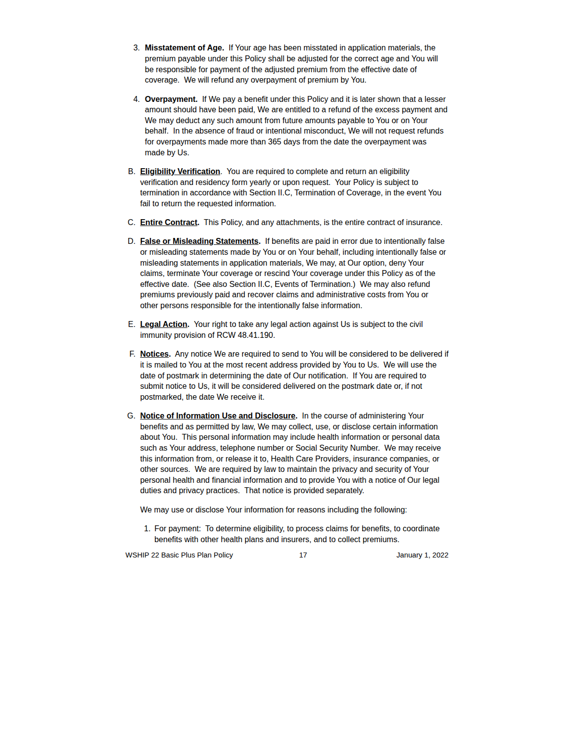Misstatement of Age. If Your age has been misstated in application materials, the premium payable under this Policy shall be adjusted for the correct age and You will be responsible for payment of the adjusted premium from the effective date of coverage. We will refund any overpayment of premium by You.
Overpayment. If We pay a benefit under this Policy and it is later shown that a lesser amount should have been paid, We are entitled to a refund of the excess payment and We may deduct any such amount from future amounts payable to You or on Your behalf. In the absence of fraud or intentional misconduct, We will not request refunds for overpayments made more than 365 days from the date the overpayment was made by Us.
Eligibility Verification. You are required to complete and return an eligibility verification and residency form yearly or upon request. Your Policy is subject to termination in accordance with Section II.C, Termination of Coverage, in the event You fail to return the requested information.
Entire Contract. This Policy, and any attachments, is the entire contract of insurance.
False or Misleading Statements. If benefits are paid in error due to intentionally false or misleading statements made by You or on Your behalf, including intentionally false or misleading statements in application materials, We may, at Our option, deny Your claims, terminate Your coverage or rescind Your coverage under this Policy as of the effective date. (See also Section II.C, Events of Termination.) We may also refund premiums previously paid and recover claims and administrative costs from You or other persons responsible for the intentionally false information.
Legal Action. Your right to take any legal action against Us is subject to the civil immunity provision of RCW 48.41.190.
Notices. Any notice We are required to send to You will be considered to be delivered if it is mailed to You at the most recent address provided by You to Us. We will use the date of postmark in determining the date of Our notification. If You are required to submit notice to Us, it will be considered delivered on the postmark date or, if not postmarked, the date We receive it.
Notice of Information Use and Disclosure. In the course of administering Your benefits and as permitted by law, We may collect, use, or disclose certain information about You. This personal information may include health information or personal data such as Your address, telephone number or Social Security Number. We may receive this information from, or release it to, Health Care Providers, insurance companies, or other sources. We are required by law to maintain the privacy and security of Your personal health and financial information and to provide You with a notice of Our legal duties and privacy practices. That notice is provided separately.
We may use or disclose Your information for reasons including the following:
For payment: To determine eligibility, to process claims for benefits, to coordinate benefits with other health plans and insurers, and to collect premiums.
WSHIP 22 Basic Plus Plan Policy 17 January 1, 2022